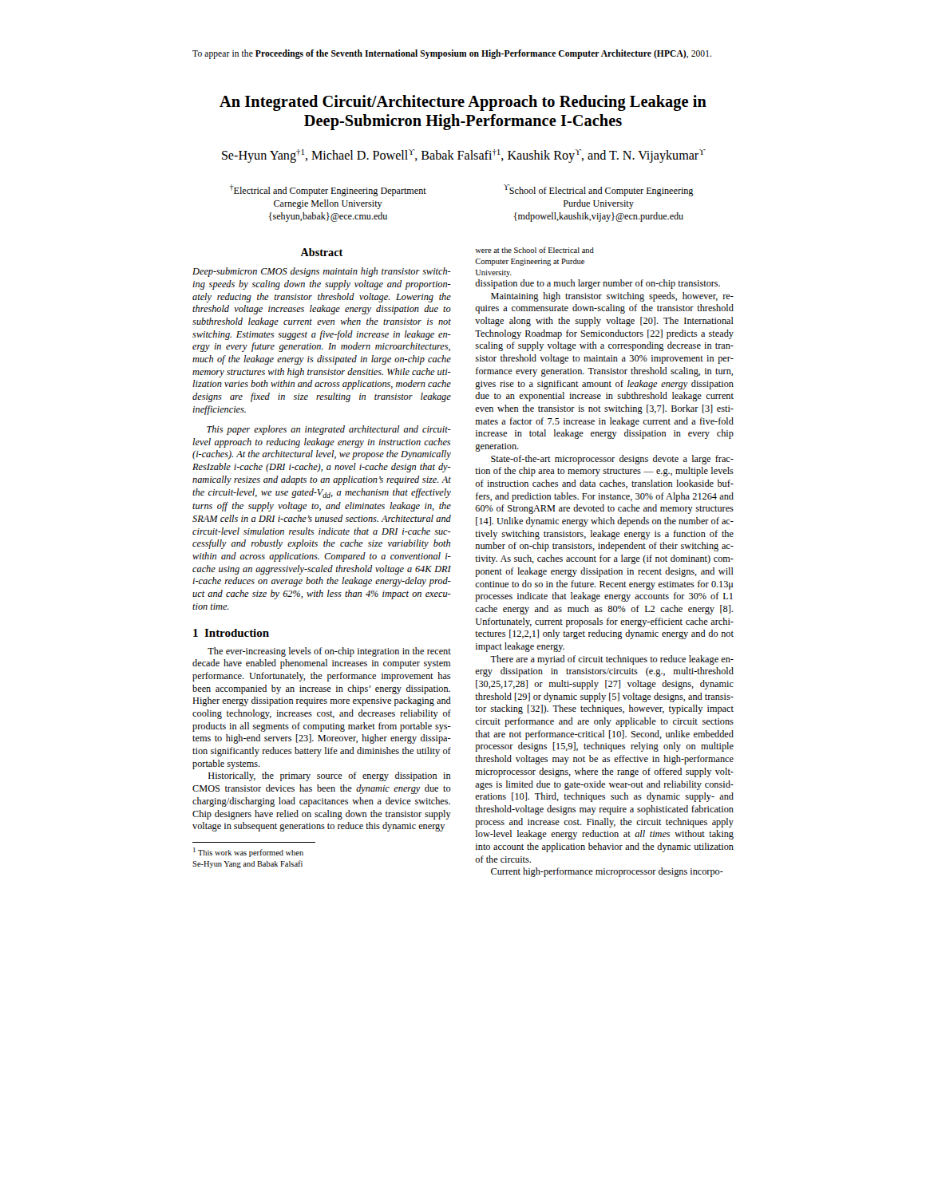To appear in the Proceedings of the Seventh International Symposium on High-Performance Computer Architecture (HPCA), 2001.
An Integrated Circuit/Architecture Approach to Reducing Leakage in
Deep-Submicron High-Performance I-Caches
Se-Hyun Yang†1, Michael D. Powellϒ, Babak Falsafi†1, Kaushik Royϒ, and T. N. Vijaykumarϒ
†Electrical and Computer Engineering Department
Carnegie Mellon University
{sehyun,babak}@ece.cmu.edu
ϒSchool of Electrical and Computer Engineering
Purdue University
{mdpowell,kaushik,vijay}@ecn.purdue.edu
Abstract
Deep-submicron CMOS designs maintain high transistor switching speeds by scaling down the supply voltage and proportionately reducing the transistor threshold voltage. Lowering the threshold voltage increases leakage energy dissipation due to subthreshold leakage current even when the transistor is not switching. Estimates suggest a five-fold increase in leakage energy in every future generation. In modern microarchitectures, much of the leakage energy is dissipated in large on-chip cache memory structures with high transistor densities. While cache utilization varies both within and across applications, modern cache designs are fixed in size resulting in transistor leakage inefficiencies.
This paper explores an integrated architectural and circuit-level approach to reducing leakage energy in instruction caches (i-caches). At the architectural level, we propose the Dynamically ResIzable i-cache (DRI i-cache), a novel i-cache design that dynamically resizes and adapts to an application’s required size. At the circuit-level, we use gated-Vdd, a mechanism that effectively turns off the supply voltage to, and eliminates leakage in, the SRAM cells in a DRI i-cache’s unused sections. Architectural and circuit-level simulation results indicate that a DRI i-cache successfully and robustly exploits the cache size variability both within and across applications. Compared to a conventional i-cache using an aggressively-scaled threshold voltage a 64K DRI i-cache reduces on average both the leakage energy-delay product and cache size by 62%, with less than 4% impact on execution time.
1 Introduction
The ever-increasing levels of on-chip integration in the recent decade have enabled phenomenal increases in computer system performance. Unfortunately, the performance improvement has been accompanied by an increase in chips’ energy dissipation. Higher energy dissipation requires more expensive packaging and cooling technology, increases cost, and decreases reliability of products in all segments of computing market from portable systems to high-end servers [23]. Moreover, higher energy dissipation significantly reduces battery life and diminishes the utility of portable systems.
Historically, the primary source of energy dissipation in CMOS transistor devices has been the dynamic energy due to charging/discharging load capacitances when a device switches. Chip designers have relied on scaling down the transistor supply voltage in subsequent generations to reduce this dynamic energy
1 This work was performed when Se-Hyun Yang and Babak Falsafi were at the School of Electrical and Computer Engineering at Purdue University.
dissipation due to a much larger number of on-chip transistors.
Maintaining high transistor switching speeds, however, requires a commensurate down-scaling of the transistor threshold voltage along with the supply voltage [20]. The International Technology Roadmap for Semiconductors [22] predicts a steady scaling of supply voltage with a corresponding decrease in transistor threshold voltage to maintain a 30% improvement in performance every generation. Transistor threshold scaling, in turn, gives rise to a significant amount of leakage energy dissipation due to an exponential increase in subthreshold leakage current even when the transistor is not switching [3,7]. Borkar [3] estimates a factor of 7.5 increase in leakage current and a five-fold increase in total leakage energy dissipation in every chip generation.
State-of-the-art microprocessor designs devote a large fraction of the chip area to memory structures — e.g., multiple levels of instruction caches and data caches, translation lookaside buffers, and prediction tables. For instance, 30% of Alpha 21264 and 60% of StrongARM are devoted to cache and memory structures [14]. Unlike dynamic energy which depends on the number of actively switching transistors, leakage energy is a function of the number of on-chip transistors, independent of their switching activity. As such, caches account for a large (if not dominant) component of leakage energy dissipation in recent designs, and will continue to do so in the future. Recent energy estimates for 0.13μ processes indicate that leakage energy accounts for 30% of L1 cache energy and as much as 80% of L2 cache energy [8]. Unfortunately, current proposals for energy-efficient cache architectures [12,2,1] only target reducing dynamic energy and do not impact leakage energy.
There are a myriad of circuit techniques to reduce leakage energy dissipation in transistors/circuits (e.g., multi-threshold [30,25,17,28] or multi-supply [27] voltage designs, dynamic threshold [29] or dynamic supply [5] voltage designs, and transistor stacking [32]). These techniques, however, typically impact circuit performance and are only applicable to circuit sections that are not performance-critical [10]. Second, unlike embedded processor designs [15,9], techniques relying only on multiple threshold voltages may not be as effective in high-performance microprocessor designs, where the range of offered supply voltages is limited due to gate-oxide wear-out and reliability considerations [10]. Third, techniques such as dynamic supply- and threshold-voltage designs may require a sophisticated fabrication process and increase cost. Finally, the circuit techniques apply low-level leakage energy reduction at all times without taking into account the application behavior and the dynamic utilization of the circuits.
Current high-performance microprocessor designs incorpo-